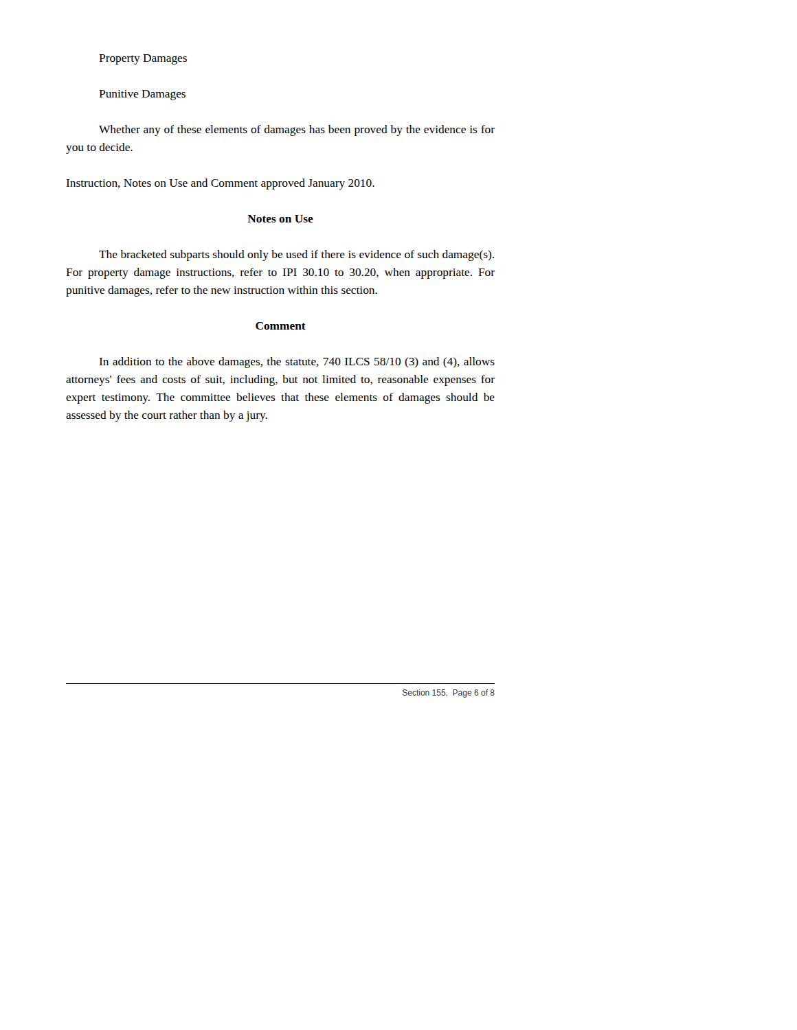Property Damages
Punitive Damages
Whether any of these elements of damages has been proved by the evidence is for you to decide.
Instruction, Notes on Use and Comment approved January 2010.
Notes on Use
The bracketed subparts should only be used if there is evidence of such damage(s). For property damage instructions, refer to IPI 30.10 to 30.20, when appropriate. For punitive damages, refer to the new instruction within this section.
Comment
In addition to the above damages, the statute, 740 ILCS 58/10 (3) and (4), allows attorneys' fees and costs of suit, including, but not limited to, reasonable expenses for expert testimony. The committee believes that these elements of damages should be assessed by the court rather than by a jury.
Section 155, Page 6 of 8